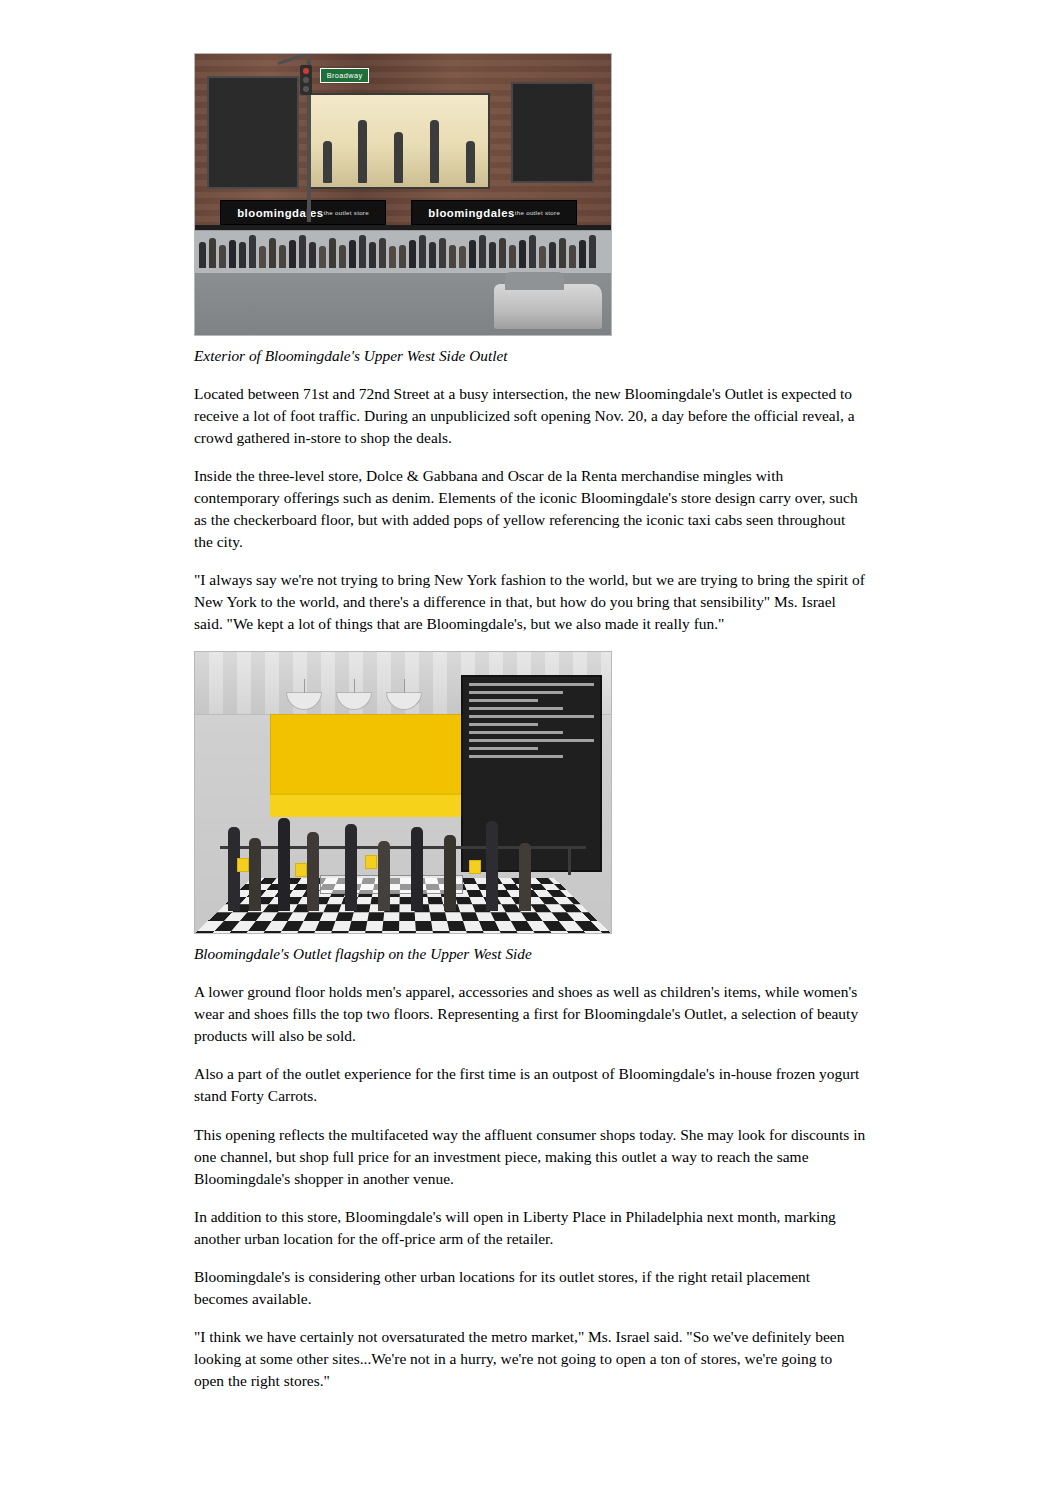bloomingdales the outlet store
bloomingdales the outlet store
Broadway
Exterior of Bloomingdale's Upper West Side Outlet
Located between 71st and 72nd Street at a busy intersection, the new Bloomingdale's Outlet is expected to receive a lot of foot traffic. During an unpublicized soft opening Nov. 20, a day before the official reveal, a crowd gathered in-store to shop the deals.
Inside the three-level store, Dolce & Gabbana and Oscar de la Renta merchandise mingles with contemporary offerings such as denim. Elements of the iconic Bloomingdale's store design carry over, such as the checkerboard floor, but with added pops of yellow referencing the iconic taxi cabs seen throughout the city.
"I always say we're not trying to bring New York fashion to the world, but we are trying to bring the spirit of New York to the world, and there's a difference in that, but how do you bring that sensibility" Ms. Israel said. "We kept a lot of things that are Bloomingdale's, but we also made it really fun."
Bloomingdale's Outlet flagship on the Upper West Side
A lower ground floor holds men's apparel, accessories and shoes as well as children's items, while women's wear and shoes fills the top two floors. Representing a first for Bloomingdale's Outlet, a selection of beauty products will also be sold.
Also a part of the outlet experience for the first time is an outpost of Bloomingdale's in-house frozen yogurt stand Forty Carrots.
This opening reflects the multifaceted way the affluent consumer shops today. She may look for discounts in one channel, but shop full price for an investment piece, making this outlet a way to reach the same Bloomingdale's shopper in another venue.
In addition to this store, Bloomingdale's will open in Liberty Place in Philadelphia next month, marking another urban location for the off-price arm of the retailer.
Bloomingdale's is considering other urban locations for its outlet stores, if the right retail placement becomes available.
"I think we have certainly not oversaturated the metro market," Ms. Israel said. "So we've definitely been looking at some other sites...We're not in a hurry, we're not going to open a ton of stores, we're going to open the right stores."